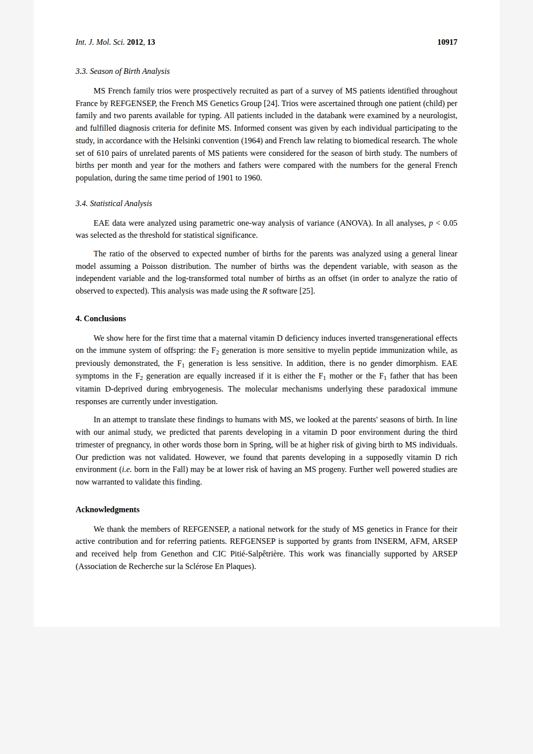Int. J. Mol. Sci. 2012, 13 10917
3.3. Season of Birth Analysis
MS French family trios were prospectively recruited as part of a survey of MS patients identified throughout France by REFGENSEP, the French MS Genetics Group [24]. Trios were ascertained through one patient (child) per family and two parents available for typing. All patients included in the databank were examined by a neurologist, and fulfilled diagnosis criteria for definite MS. Informed consent was given by each individual participating to the study, in accordance with the Helsinki convention (1964) and French law relating to biomedical research. The whole set of 610 pairs of unrelated parents of MS patients were considered for the season of birth study. The numbers of births per month and year for the mothers and fathers were compared with the numbers for the general French population, during the same time period of 1901 to 1960.
3.4. Statistical Analysis
EAE data were analyzed using parametric one-way analysis of variance (ANOVA). In all analyses, p < 0.05 was selected as the threshold for statistical significance.
The ratio of the observed to expected number of births for the parents was analyzed using a general linear model assuming a Poisson distribution. The number of births was the dependent variable, with season as the independent variable and the log-transformed total number of births as an offset (in order to analyze the ratio of observed to expected). This analysis was made using the R software [25].
4. Conclusions
We show here for the first time that a maternal vitamin D deficiency induces inverted transgenerational effects on the immune system of offspring: the F2 generation is more sensitive to myelin peptide immunization while, as previously demonstrated, the F1 generation is less sensitive. In addition, there is no gender dimorphism. EAE symptoms in the F2 generation are equally increased if it is either the F1 mother or the F1 father that has been vitamin D-deprived during embryogenesis. The molecular mechanisms underlying these paradoxical immune responses are currently under investigation.
In an attempt to translate these findings to humans with MS, we looked at the parents' seasons of birth. In line with our animal study, we predicted that parents developing in a vitamin D poor environment during the third trimester of pregnancy, in other words those born in Spring, will be at higher risk of giving birth to MS individuals. Our prediction was not validated. However, we found that parents developing in a supposedly vitamin D rich environment (i.e. born in the Fall) may be at lower risk of having an MS progeny. Further well powered studies are now warranted to validate this finding.
Acknowledgments
We thank the members of REFGENSEP, a national network for the study of MS genetics in France for their active contribution and for referring patients. REFGENSEP is supported by grants from INSERM, AFM, ARSEP and received help from Genethon and CIC Pitié-Salpêtrière. This work was financially supported by ARSEP (Association de Recherche sur la Sclérose En Plaques).